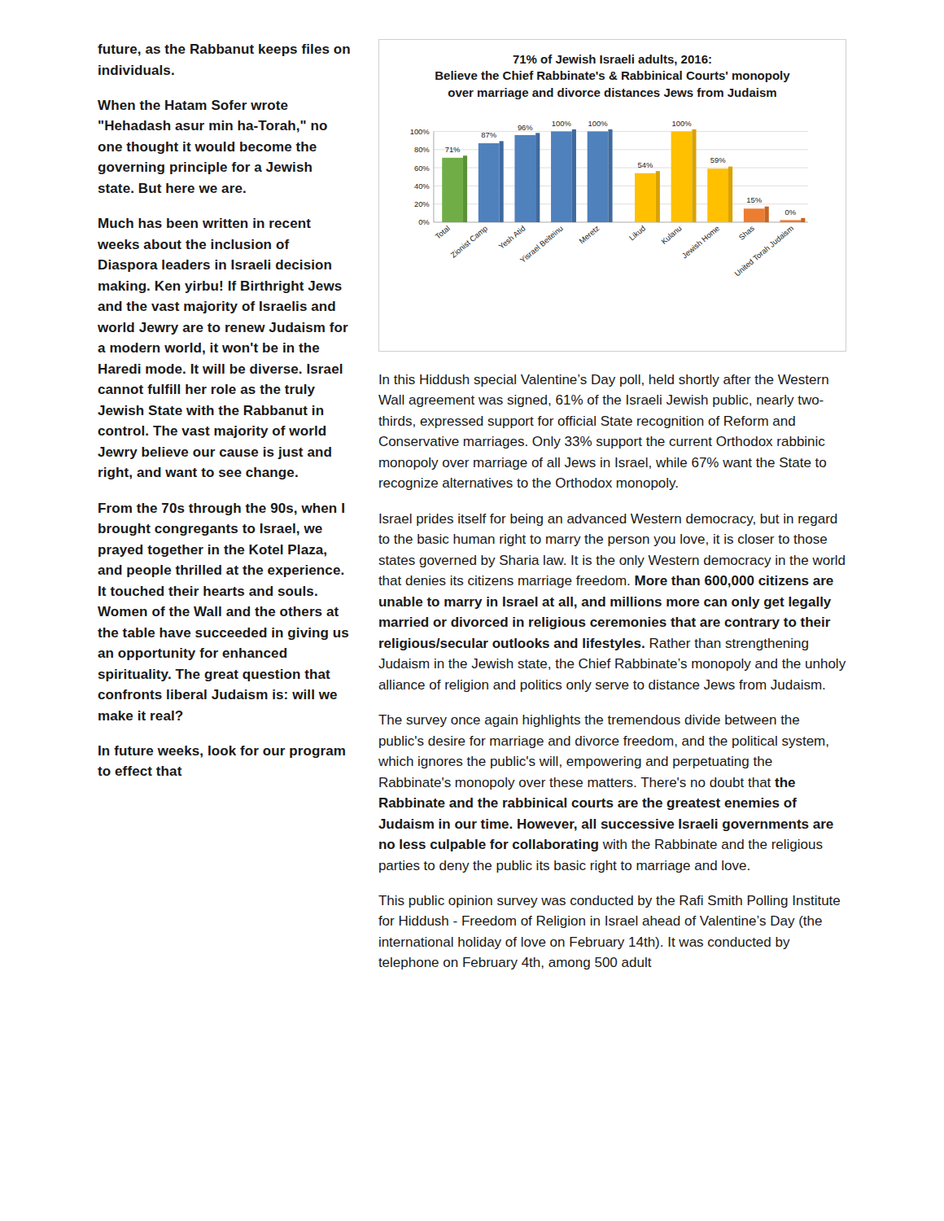future, as the Rabbanut keeps files on individuals.
When the Hatam Sofer wrote "Hehadash asur min ha-Torah," no one thought it would become the governing principle for a Jewish state. But here we are.
Much has been written in recent weeks about the inclusion of Diaspora leaders in Israeli decision making. Ken yirbu! If Birthright Jews and the vast majority of Israelis and world Jewry are to renew Judaism for a modern world, it won't be in the Haredi mode. It will be diverse. Israel cannot fulfill her role as the truly Jewish State with the Rabbanut in control. The vast majority of world Jewry believe our cause is just and right, and want to see change.
From the 70s through the 90s, when I brought congregants to Israel, we prayed together in the Kotel Plaza, and people thrilled at the experience. It touched their hearts and souls. Women of the Wall and the others at the table have succeeded in giving us an opportunity for enhanced spirituality. The great question that confronts liberal Judaism is: will we make it real?
In future weeks, look for our program to effect that
71% of Jewish Israeli adults, 2016:
Believe the Chief Rabbinate's & Rabbinical Courts' monopoly
over marriage and divorce distances Jews from Judaism
100% 80% 60% 40% 20% 0% 71% 87% 96% 100% 100% 54% 100% 59% 15% 0% Total Zionist Camp Yesh Atid Yisrael Beiteinu Meretz Likud Kulanu Jewish Home Shas United Torah Judaism
In this Hiddush special Valentine’s Day poll, held shortly after the Western Wall agreement was signed, 61% of the Israeli Jewish public, nearly two-thirds, expressed support for official State recognition of Reform and Conservative marriages. Only 33% support the current Orthodox rabbinic monopoly over marriage of all Jews in Israel, while 67% want the State to recognize alternatives to the Orthodox monopoly.
Israel prides itself for being an advanced Western democracy, but in regard to the basic human right to marry the person you love, it is closer to those states governed by Sharia law. It is the only Western democracy in the world that denies its citizens marriage freedom. More than 600,000 citizens are unable to marry in Israel at all, and millions more can only get legally married or divorced in religious ceremonies that are contrary to their religious/secular outlooks and lifestyles. Rather than strengthening Judaism in the Jewish state, the Chief Rabbinate’s monopoly and the unholy alliance of religion and politics only serve to distance Jews from Judaism.
The survey once again highlights the tremendous divide between the public's desire for marriage and divorce freedom, and the political system, which ignores the public's will, empowering and perpetuating the Rabbinate's monopoly over these matters. There's no doubt that the Rabbinate and the rabbinical courts are the greatest enemies of Judaism in our time. However, all successive Israeli governments are no less culpable for collaborating with the Rabbinate and the religious parties to deny the public its basic right to marriage and love.
This public opinion survey was conducted by the Rafi Smith Polling Institute for Hiddush - Freedom of Religion in Israel ahead of Valentine’s Day (the international holiday of love on February 14th). It was conducted by telephone on February 4th, among 500 adult